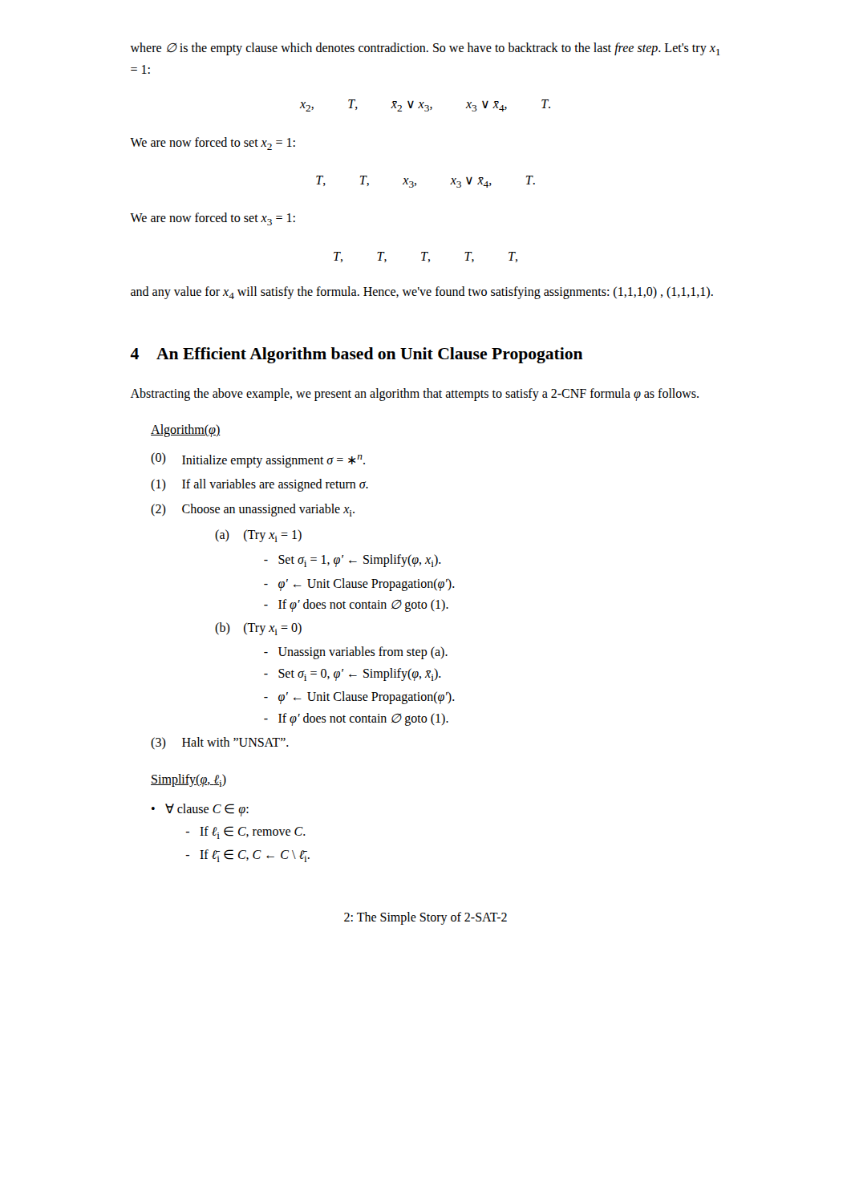where ∅ is the empty clause which denotes contradiction. So we have to backtrack to the last free step. Let's try x1 = 1:
x2, T, x̄2 ∨ x3, x3 ∨ x̄4, T.
We are now forced to set x2 = 1:
T, T, x3, x3 ∨ x̄4, T.
We are now forced to set x3 = 1:
T, T, T, T, T,
and any value for x4 will satisfy the formula. Hence, we've found two satisfying assignments: (1,1,1,0) , (1,1,1,1).
4 An Efficient Algorithm based on Unit Clause Propogation
Abstracting the above example, we present an algorithm that attempts to satisfy a 2-CNF formula φ as follows.
Algorithm(φ)
(0) Initialize empty assignment σ = ∗n.
(1) If all variables are assigned return σ.
(2) Choose an unassigned variable xi.
(a)(Try xi = 1)
Set σi = 1, φ′ ← Simplify(φ, xi).
φ′ ← Unit Clause Propagation(φ′).
If φ′ does not contain ∅ goto (1).
(b)(Try xi = 0)
Unassign variables from step (a).
Set σi = 0, φ′ ← Simplify(φ, x̄i).
φ′ ← Unit Clause Propagation(φ′).
If φ′ does not contain ∅ goto (1).
(3) Halt with ”UNSAT”.
Simplify(φ, ℓi)
∀ clause C ∈ φ:
If ℓi ∈ C, remove C.
If ℓ̄i ∈ C, C ← C \ ℓ̄i.
2: The Simple Story of 2-SAT-2